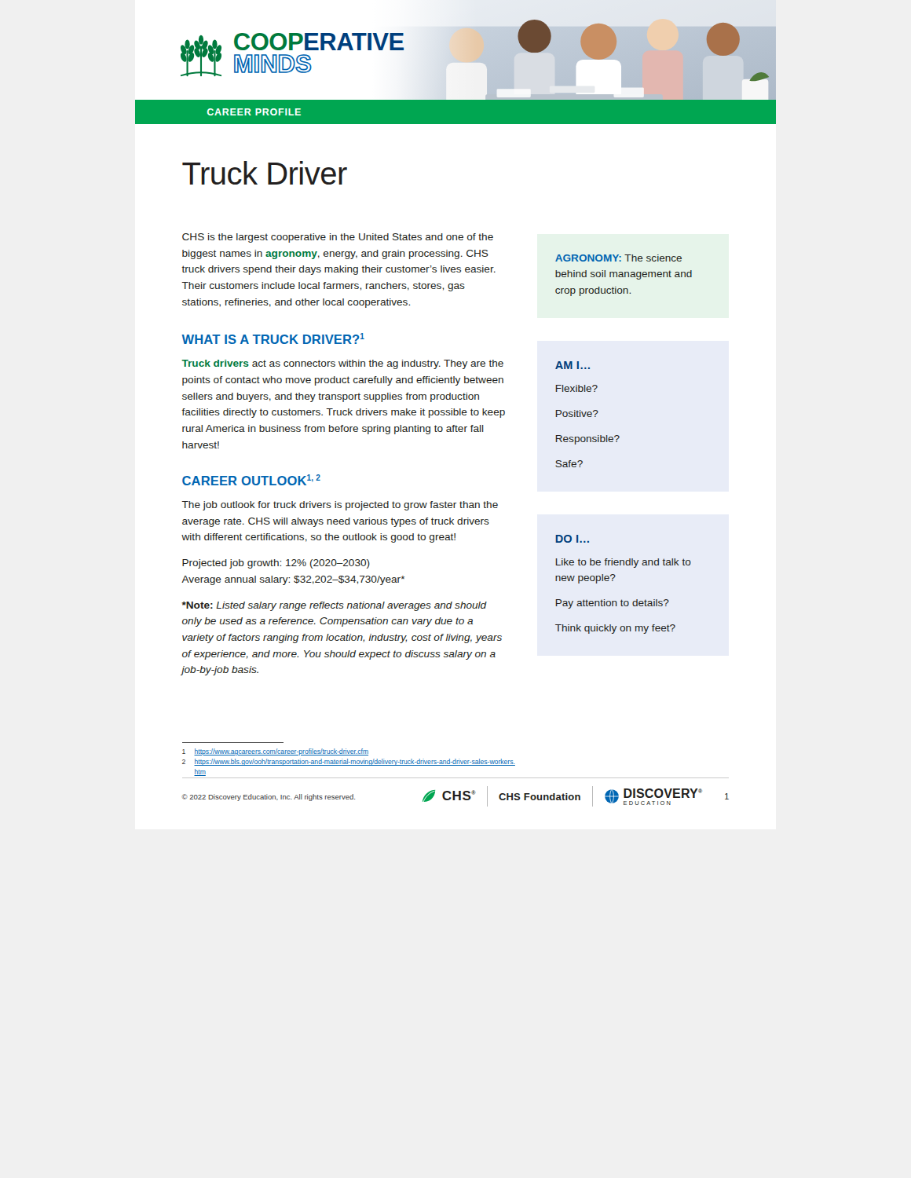COOP ERATIVE MINDS
CAREER PROFILE
Truck Driver
CHS is the largest cooperative in the United States and one of the biggest names in agronomy, energy, and grain processing. CHS truck drivers spend their days making their customer’s lives easier. Their customers include local farmers, ranchers, stores, gas stations, refineries, and other local cooperatives.
WHAT IS A TRUCK DRIVER?1
Truck drivers act as connectors within the ag industry. They are the points of contact who move product carefully and efficiently between sellers and buyers, and they transport supplies from production facilities directly to customers. Truck drivers make it possible to keep rural America in business from before spring planting to after fall harvest!
CAREER OUTLOOK1, 2
The job outlook for truck drivers is projected to grow faster than the average rate. CHS will always need various types of truck drivers with different certifications, so the outlook is good to great!
Projected job growth: 12% (2020–2030)
Average annual salary: $32,202–$34,730/year*
*Note: Listed salary range reflects national averages and should only be used as a reference. Compensation can vary due to a variety of factors ranging from location, industry, cost of living, years of experience, and more. You should expect to discuss salary on a job-by-job basis.
AGRONOMY: The science behind soil management and crop production.
AM I…
Flexible?
Positive?
Responsible?
Safe?
DO I…
Like to be friendly and talk to new people?
Pay attention to details?
Think quickly on my feet?
1 https://www.agcareers.com/career-profiles/truck-driver.cfm
2 https://www.bls.gov/ooh/transportation-and-material-moving/delivery-truck-drivers-and-driver-sales-workers.
htm
© 2022 Discovery Education, Inc. All rights reserved.
CHS®
CHS Foundation
DISCOVERY® EDUCATION
1